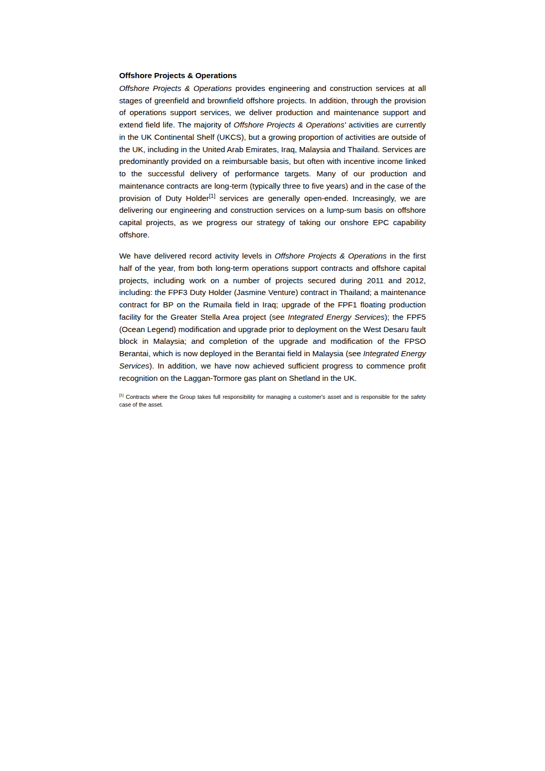Offshore Projects & Operations
Offshore Projects & Operations provides engineering and construction services at all stages of greenfield and brownfield offshore projects. In addition, through the provision of operations support services, we deliver production and maintenance support and extend field life. The majority of Offshore Projects & Operations' activities are currently in the UK Continental Shelf (UKCS), but a growing proportion of activities are outside of the UK, including in the United Arab Emirates, Iraq, Malaysia and Thailand. Services are predominantly provided on a reimbursable basis, but often with incentive income linked to the successful delivery of performance targets. Many of our production and maintenance contracts are long-term (typically three to five years) and in the case of the provision of Duty Holder[1] services are generally open-ended. Increasingly, we are delivering our engineering and construction services on a lump-sum basis on offshore capital projects, as we progress our strategy of taking our onshore EPC capability offshore.
We have delivered record activity levels in Offshore Projects & Operations in the first half of the year, from both long-term operations support contracts and offshore capital projects, including work on a number of projects secured during 2011 and 2012, including: the FPF3 Duty Holder (Jasmine Venture) contract in Thailand; a maintenance contract for BP on the Rumaila field in Iraq; upgrade of the FPF1 floating production facility for the Greater Stella Area project (see Integrated Energy Services); the FPF5 (Ocean Legend) modification and upgrade prior to deployment on the West Desaru fault block in Malaysia; and completion of the upgrade and modification of the FPSO Berantai, which is now deployed in the Berantai field in Malaysia (see Integrated Energy Services). In addition, we have now achieved sufficient progress to commence profit recognition on the Laggan-Tormore gas plant on Shetland in the UK.
[1] Contracts where the Group takes full responsibility for managing a customer's asset and is responsible for the safety case of the asset.